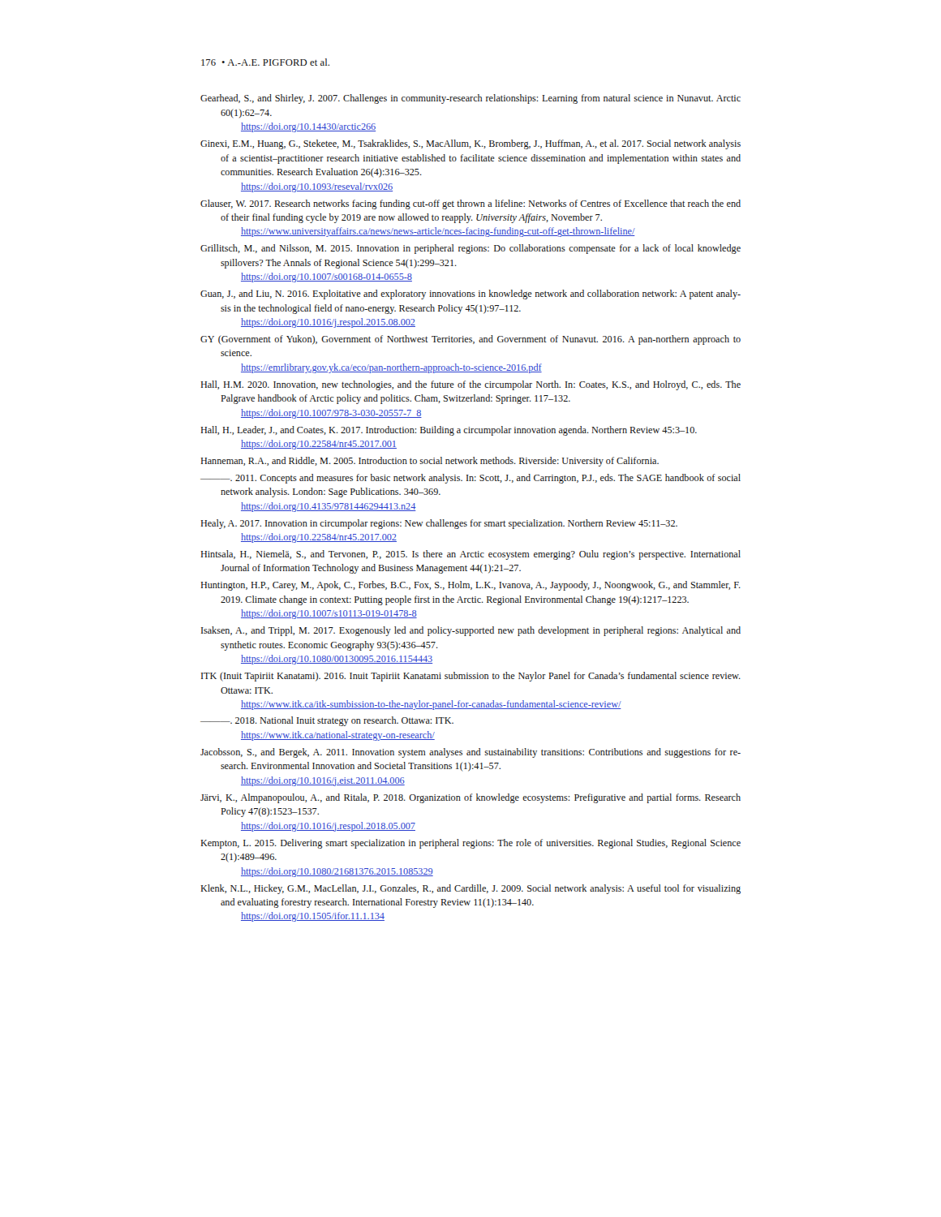176• A.-A.E. PIGFORD et al.
Gearhead, S., and Shirley, J. 2007. Challenges in community-research relationships: Learning from natural science in Nunavut. Arctic 60(1):62–74. https://doi.org/10.14430/arctic266
Ginexi, E.M., Huang, G., Steketee, M., Tsakraklides, S., MacAllum, K., Bromberg, J., Huffman, A., et al. 2017. Social network analysis of a scientist–practitioner research initiative established to facilitate science dissemination and implementation within states and communities. Research Evaluation 26(4):316–325. https://doi.org/10.1093/reseval/rvx026
Glauser, W. 2017. Research networks facing funding cut-off get thrown a lifeline: Networks of Centres of Excellence that reach the end of their final funding cycle by 2019 are now allowed to reapply. University Affairs, November 7. https://www.universityaffairs.ca/news/news-article/nces-facing-funding-cut-off-get-thrown-lifeline/
Grillitsch, M., and Nilsson, M. 2015. Innovation in peripheral regions: Do collaborations compensate for a lack of local knowledge spillovers? The Annals of Regional Science 54(1):299–321. https://doi.org/10.1007/s00168-014-0655-8
Guan, J., and Liu, N. 2016. Exploitative and exploratory innovations in knowledge network and collaboration network: A patent analysis in the technological field of nano-energy. Research Policy 45(1):97–112. https://doi.org/10.1016/j.respol.2015.08.002
GY (Government of Yukon), Government of Northwest Territories, and Government of Nunavut. 2016. A pan-northern approach to science. https://emrlibrary.gov.yk.ca/eco/pan-northern-approach-to-science-2016.pdf
Hall, H.M. 2020. Innovation, new technologies, and the future of the circumpolar North. In: Coates, K.S., and Holroyd, C., eds. The Palgrave handbook of Arctic policy and politics. Cham, Switzerland: Springer. 117–132. https://doi.org/10.1007/978-3-030-20557-7_8
Hall, H., Leader, J., and Coates, K. 2017. Introduction: Building a circumpolar innovation agenda. Northern Review 45:3–10. https://doi.org/10.22584/nr45.2017.001
Hanneman, R.A., and Riddle, M. 2005. Introduction to social network methods. Riverside: University of California.
———. 2011. Concepts and measures for basic network analysis. In: Scott, J., and Carrington, P.J., eds. The SAGE handbook of social network analysis. London: Sage Publications. 340–369. https://doi.org/10.4135/9781446294413.n24
Healy, A. 2017. Innovation in circumpolar regions: New challenges for smart specialization. Northern Review 45:11–32. https://doi.org/10.22584/nr45.2017.002
Hintsala, H., Niemelä, S., and Tervonen, P., 2015. Is there an Arctic ecosystem emerging? Oulu region’s perspective. International Journal of Information Technology and Business Management 44(1):21–27.
Huntington, H.P., Carey, M., Apok, C., Forbes, B.C., Fox, S., Holm, L.K., Ivanova, A., Jaypoody, J., Noongwook, G., and Stammler, F. 2019. Climate change in context: Putting people first in the Arctic. Regional Environmental Change 19(4):1217–1223. https://doi.org/10.1007/s10113-019-01478-8
Isaksen, A., and Trippl, M. 2017. Exogenously led and policy-supported new path development in peripheral regions: Analytical and synthetic routes. Economic Geography 93(5):436–457. https://doi.org/10.1080/00130095.2016.1154443
ITK (Inuit Tapiriit Kanatami). 2016. Inuit Tapiriit Kanatami submission to the Naylor Panel for Canada’s fundamental science review. Ottawa: ITK. https://www.itk.ca/itk-sumbission-to-the-naylor-panel-for-canadas-fundamental-science-review/
———. 2018. National Inuit strategy on research. Ottawa: ITK. https://www.itk.ca/national-strategy-on-research/
Jacobsson, S., and Bergek, A. 2011. Innovation system analyses and sustainability transitions: Contributions and suggestions for research. Environmental Innovation and Societal Transitions 1(1):41–57. https://doi.org/10.1016/j.eist.2011.04.006
Järvi, K., Almpanopoulou, A., and Ritala, P. 2018. Organization of knowledge ecosystems: Prefigurative and partial forms. Research Policy 47(8):1523–1537. https://doi.org/10.1016/j.respol.2018.05.007
Kempton, L. 2015. Delivering smart specialization in peripheral regions: The role of universities. Regional Studies, Regional Science 2(1):489–496. https://doi.org/10.1080/21681376.2015.1085329
Klenk, N.L., Hickey, G.M., MacLellan, J.I., Gonzales, R., and Cardille, J. 2009. Social network analysis: A useful tool for visualizing and evaluating forestry research. International Forestry Review 11(1):134–140. https://doi.org/10.1505/ifor.11.1.134